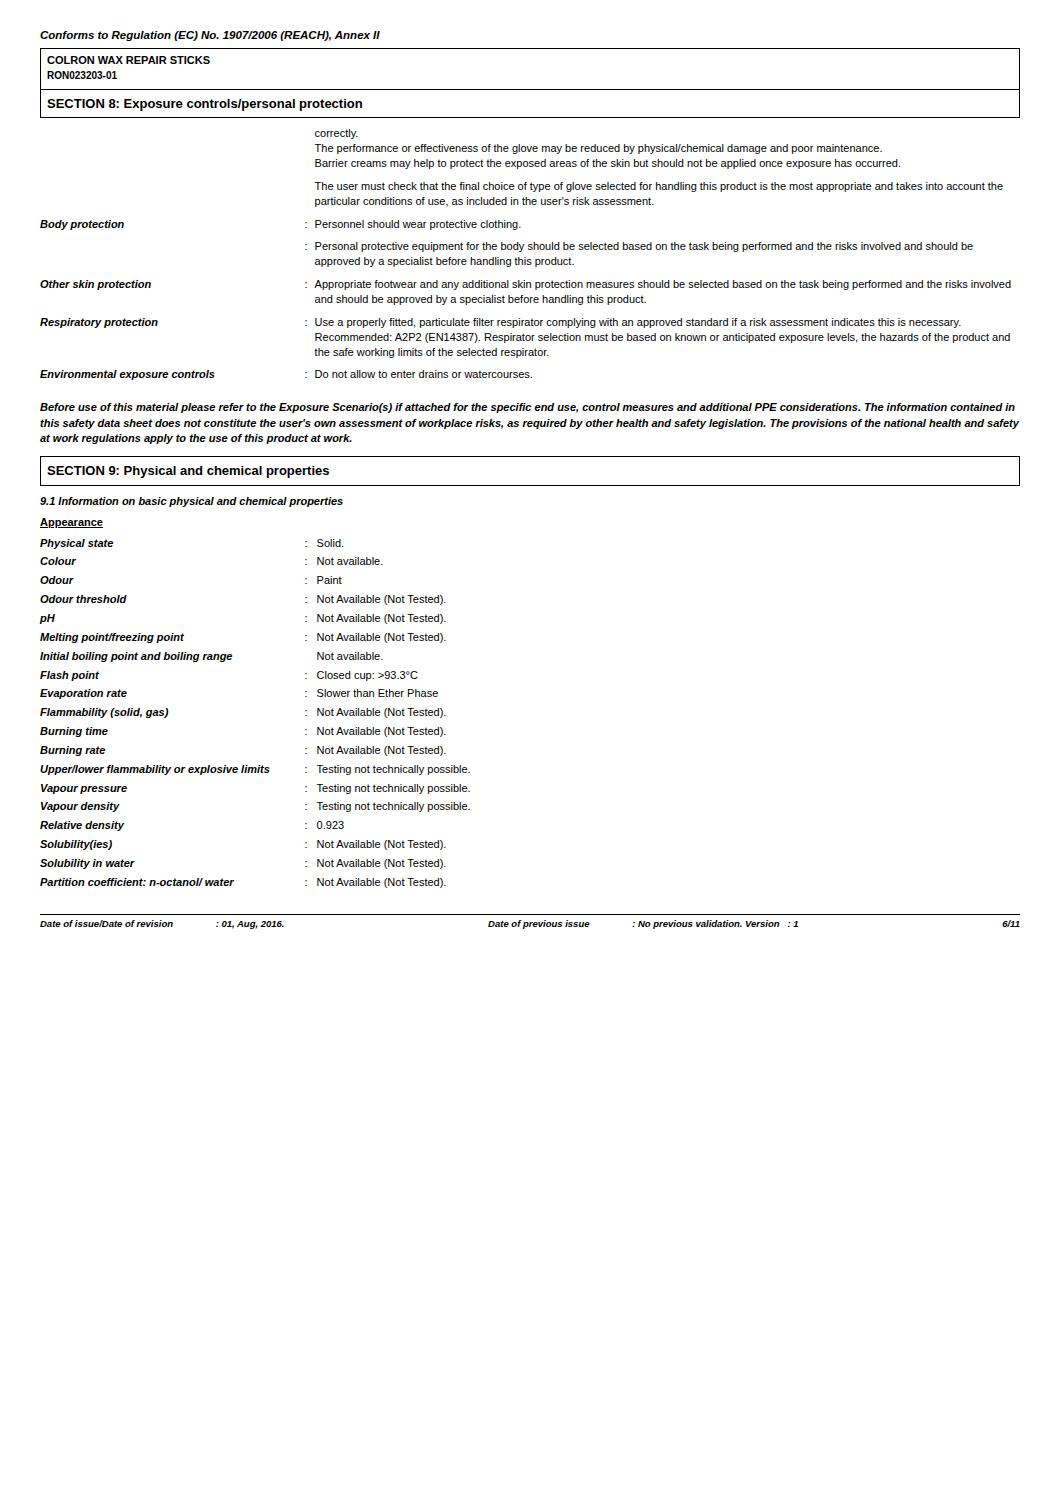Conforms to Regulation (EC) No. 1907/2006 (REACH), Annex II
COLRON WAX REPAIR STICKS
RON023203-01
SECTION 8: Exposure controls/personal protection
| | | correctly. The performance or effectiveness of the glove may be reduced by physical/chemical damage and poor maintenance. Barrier creams may help to protect the exposed areas of the skin but should not be applied once exposure has occurred. |
| | | The user must check that the final choice of type of glove selected for handling this product is the most appropriate and takes into account the particular conditions of use, as included in the user's risk assessment. |
| Body protection | : | Personnel should wear protective clothing. |
| | : | Personal protective equipment for the body should be selected based on the task being performed and the risks involved and should be approved by a specialist before handling this product. |
| Other skin protection | : | Appropriate footwear and any additional skin protection measures should be selected based on the task being performed and the risks involved and should be approved by a specialist before handling this product. |
| Respiratory protection | : | Use a properly fitted, particulate filter respirator complying with an approved standard if a risk assessment indicates this is necessary. Recommended: A2P2 (EN14387). Respirator selection must be based on known or anticipated exposure levels, the hazards of the product and the safe working limits of the selected respirator. |
| Environmental exposure controls | : | Do not allow to enter drains or watercourses. |
Before use of this material please refer to the Exposure Scenario(s) if attached for the specific end use, control measures and additional PPE considerations. The information contained in this safety data sheet does not constitute the user's own assessment of workplace risks, as required by other health and safety legislation. The provisions of the national health and safety at work regulations apply to the use of this product at work.
SECTION 9: Physical and chemical properties
9.1 Information on basic physical and chemical properties
Appearance
| Physical state | : | Solid. |
| Colour | : | Not available. |
| Odour | : | Paint |
| Odour threshold | : | Not Available (Not Tested). |
| pH | : | Not Available (Not Tested). |
| Melting point/freezing point | : | Not Available (Not Tested). |
| Initial boiling point and boiling range | | Not available. |
| Flash point | : | Closed cup: >93.3°C |
| Evaporation rate | : | Slower than Ether Phase |
| Flammability (solid, gas) | : | Not Available (Not Tested). |
| Burning time | : | Not Available (Not Tested). |
| Burning rate | : | Not Available (Not Tested). |
| Upper/lower flammability or explosive limits | : | Testing not technically possible. |
| Vapour pressure | : | Testing not technically possible. |
| Vapour density | : | Testing not technically possible. |
| Relative density | : | 0.923 |
| Solubility(ies) | : | Not Available (Not Tested). |
| Solubility in water | : | Not Available (Not Tested). |
| Partition coefficient: n-octanol/ water | : | Not Available (Not Tested). |
Date of issue/Date of revision : 01, Aug, 2016.
Date of previous issue : No previous validation. Version : 1
6/11